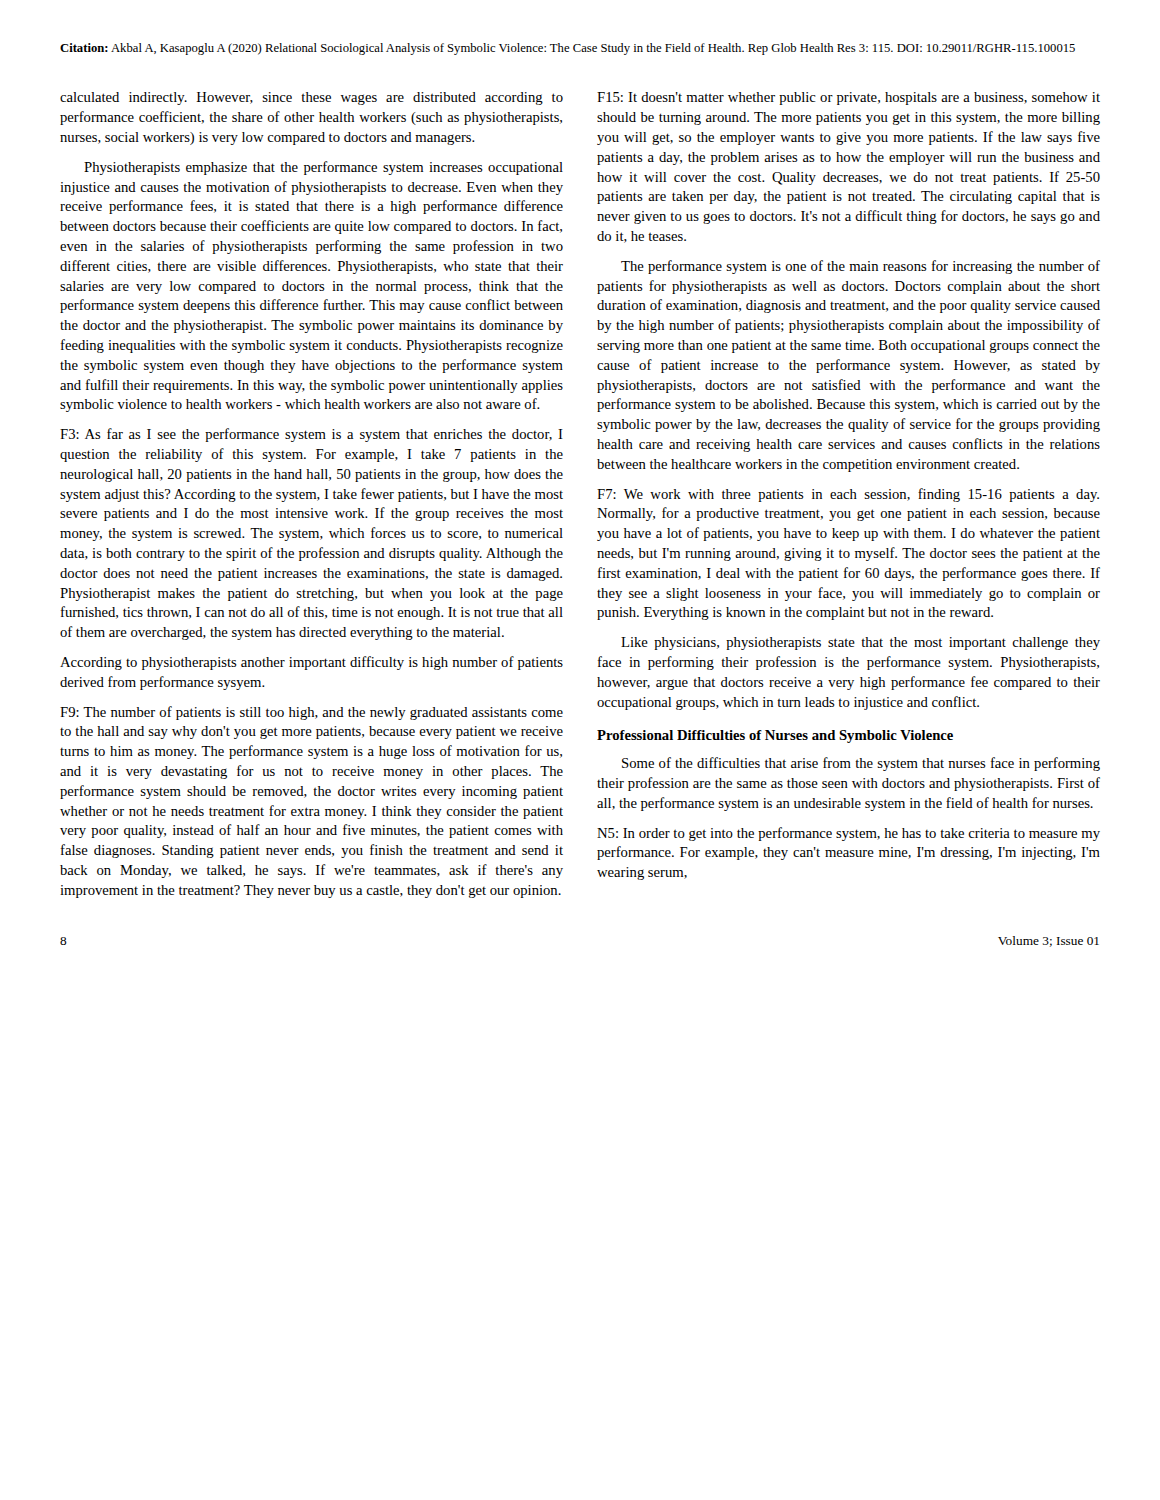Citation: Akbal A, Kasapoglu A (2020) Relational Sociological Analysis of Symbolic Violence: The Case Study in the Field of Health. Rep Glob Health Res 3: 115. DOI: 10.29011/RGHR-115.100015
calculated indirectly. However, since these wages are distributed according to performance coefficient, the share of other health workers (such as physiotherapists, nurses, social workers) is very low compared to doctors and managers.
Physiotherapists emphasize that the performance system increases occupational injustice and causes the motivation of physiotherapists to decrease. Even when they receive performance fees, it is stated that there is a high performance difference between doctors because their coefficients are quite low compared to doctors. In fact, even in the salaries of physiotherapists performing the same profession in two different cities, there are visible differences. Physiotherapists, who state that their salaries are very low compared to doctors in the normal process, think that the performance system deepens this difference further. This may cause conflict between the doctor and the physiotherapist. The symbolic power maintains its dominance by feeding inequalities with the symbolic system it conducts. Physiotherapists recognize the symbolic system even though they have objections to the performance system and fulfill their requirements. In this way, the symbolic power unintentionally applies symbolic violence to health workers - which health workers are also not aware of.
F3: As far as I see the performance system is a system that enriches the doctor, I question the reliability of this system. For example, I take 7 patients in the neurological hall, 20 patients in the hand hall, 50 patients in the group, how does the system adjust this? According to the system, I take fewer patients, but I have the most severe patients and I do the most intensive work. If the group receives the most money, the system is screwed. The system, which forces us to score, to numerical data, is both contrary to the spirit of the profession and disrupts quality. Although the doctor does not need the patient increases the examinations, the state is damaged. Physiotherapist makes the patient do stretching, but when you look at the page furnished, tics thrown, I can not do all of this, time is not enough. It is not true that all of them are overcharged, the system has directed everything to the material.
According to physiotherapists another important difficulty is high number of patients derived from performance sysyem.
F9: The number of patients is still too high, and the newly graduated assistants come to the hall and say why don't you get more patients, because every patient we receive turns to him as money. The performance system is a huge loss of motivation for us, and it is very devastating for us not to receive money in other places. The performance system should be removed, the doctor writes every incoming patient whether or not he needs treatment for extra money. I think they consider the patient very poor quality, instead of half an hour and five minutes, the patient comes with false diagnoses. Standing patient never ends, you finish the treatment and send it back on Monday, we talked, he says. If we're teammates, ask if there's any improvement in the treatment? They never buy us a castle, they don't get our opinion.
F15: It doesn't matter whether public or private, hospitals are a business, somehow it should be turning around. The more patients you get in this system, the more billing you will get, so the employer wants to give you more patients. If the law says five patients a day, the problem arises as to how the employer will run the business and how it will cover the cost. Quality decreases, we do not treat patients. If 25-50 patients are taken per day, the patient is not treated. The circulating capital that is never given to us goes to doctors. It's not a difficult thing for doctors, he says go and do it, he teases.
The performance system is one of the main reasons for increasing the number of patients for physiotherapists as well as doctors. Doctors complain about the short duration of examination, diagnosis and treatment, and the poor quality service caused by the high number of patients; physiotherapists complain about the impossibility of serving more than one patient at the same time. Both occupational groups connect the cause of patient increase to the performance system. However, as stated by physiotherapists, doctors are not satisfied with the performance and want the performance system to be abolished. Because this system, which is carried out by the symbolic power by the law, decreases the quality of service for the groups providing health care and receiving health care services and causes conflicts in the relations between the healthcare workers in the competition environment created.
F7: We work with three patients in each session, finding 15-16 patients a day. Normally, for a productive treatment, you get one patient in each session, because you have a lot of patients, you have to keep up with them. I do whatever the patient needs, but I'm running around, giving it to myself. The doctor sees the patient at the first examination, I deal with the patient for 60 days, the performance goes there. If they see a slight looseness in your face, you will immediately go to complain or punish. Everything is known in the complaint but not in the reward.
Like physicians, physiotherapists state that the most important challenge they face in performing their profession is the performance system. Physiotherapists, however, argue that doctors receive a very high performance fee compared to their occupational groups, which in turn leads to injustice and conflict.
Professional Difficulties of Nurses and Symbolic Violence
Some of the difficulties that arise from the system that nurses face in performing their profession are the same as those seen with doctors and physiotherapists. First of all, the performance system is an undesirable system in the field of health for nurses.
N5: In order to get into the performance system, he has to take criteria to measure my performance. For example, they can't measure mine, I'm dressing, I'm injecting, I'm wearing serum,
8 Volume 3; Issue 01